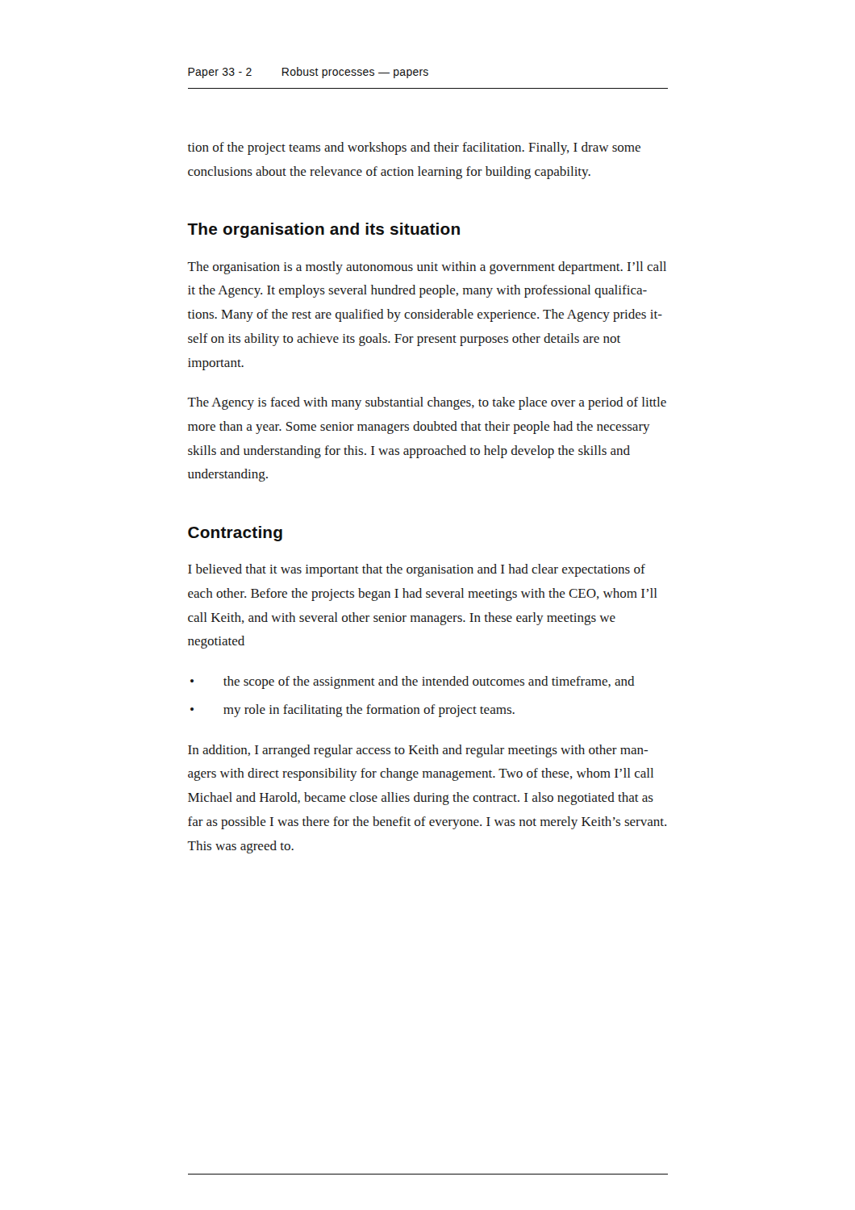Paper 33 - 2 Robust processes — papers
tion of the project teams and workshops and their facilitation. Finally, I draw some conclusions about the relevance of action learning for building capability.
The organisation and its situation
The organisation is a mostly autonomous unit within a government department. I’ll call it the Agency. It employs several hundred people, many with professional qualifications. Many of the rest are qualified by considerable experience. The Agency prides itself on its ability to achieve its goals. For present purposes other details are not important.
The Agency is faced with many substantial changes, to take place over a period of little more than a year. Some senior managers doubted that their people had the necessary skills and understanding for this. I was approached to help develop the skills and understanding.
Contracting
I believed that it was important that the organisation and I had clear expectations of each other. Before the projects began I had several meetings with the CEO, whom I’ll call Keith, and with several other senior managers. In these early meetings we negotiated
the scope of the assignment and the intended outcomes and timeframe, and
my role in facilitating the formation of project teams.
In addition, I arranged regular access to Keith and regular meetings with other managers with direct responsibility for change management. Two of these, whom I’ll call Michael and Harold, became close allies during the contract. I also negotiated that as far as possible I was there for the benefit of everyone. I was not merely Keith’s servant. This was agreed to.